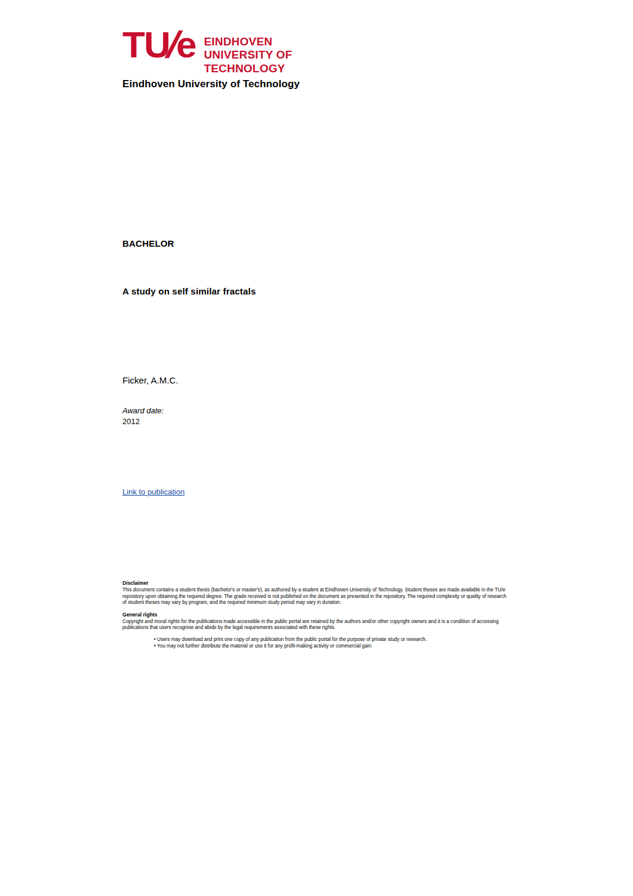TU/e
Eindhoven
University of
Technology
Eindhoven University of Technology
BACHELOR
A study on self similar fractals
Ficker, A.M.C.
Award date: 2012
Link to publication
Disclaimer
This document contains a student thesis (bachelor's or master's), as authored by a student at Eindhoven University of Technology. Student theses are made available in the TU/e repository upon obtaining the required degree. The grade received is not published on the document as presented in the repository. The required complexity or quality of research of student theses may vary by program, and the required minimum study period may vary in duration.
General rights
Copyright and moral rights for the publications made accessible in the public portal are retained by the authors and/or other copyright owners and it is a condition of accessing publications that users recognise and abide by the legal requirements associated with these rights.
Users may download and print one copy of any publication from the public portal for the purpose of private study or research.
You may not further distribute the material or use it for any profit-making activity or commercial gain